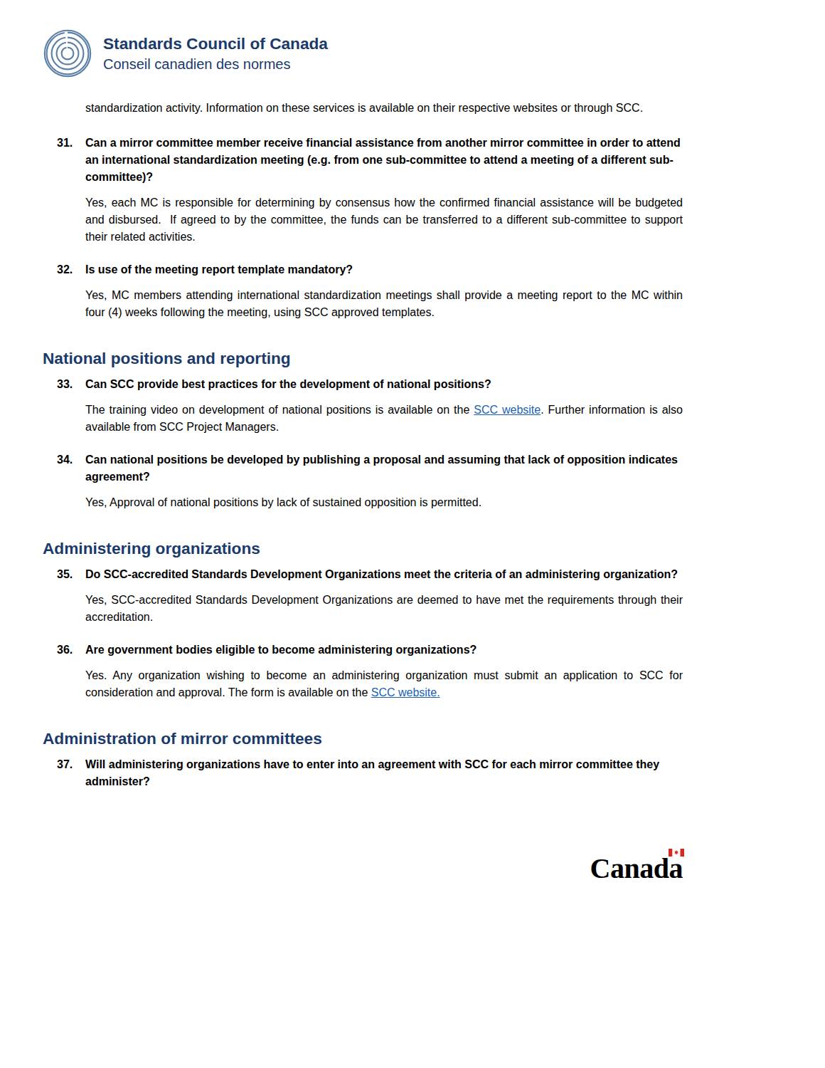Standards Council of Canada
Conseil canadien des normes
standardization activity. Information on these services is available on their respective websites or through SCC.
31. Can a mirror committee member receive financial assistance from another mirror committee in order to attend an international standardization meeting (e.g. from one sub-committee to attend a meeting of a different sub-committee)? Yes, each MC is responsible for determining by consensus how the confirmed financial assistance will be budgeted and disbursed. If agreed to by the committee, the funds can be transferred to a different sub-committee to support their related activities.
32. Is use of the meeting report template mandatory? Yes, MC members attending international standardization meetings shall provide a meeting report to the MC within four (4) weeks following the meeting, using SCC approved templates.
National positions and reporting
33. Can SCC provide best practices for the development of national positions? The training video on development of national positions is available on the SCC website. Further information is also available from SCC Project Managers.
34. Can national positions be developed by publishing a proposal and assuming that lack of opposition indicates agreement? Yes, Approval of national positions by lack of sustained opposition is permitted.
Administering organizations
35. Do SCC-accredited Standards Development Organizations meet the criteria of an administering organization? Yes, SCC-accredited Standards Development Organizations are deemed to have met the requirements through their accreditation.
36. Are government bodies eligible to become administering organizations? Yes. Any organization wishing to become an administering organization must submit an application to SCC for consideration and approval. The form is available on the SCC website.
Administration of mirror committees
37. Will administering organizations have to enter into an agreement with SCC for each mirror committee they administer?
Canada